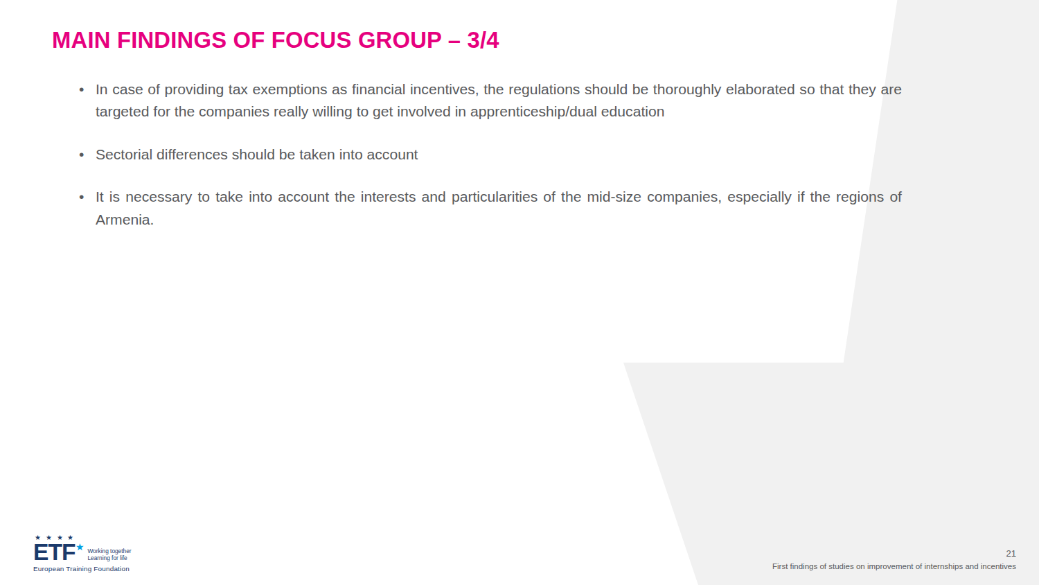MAIN FINDINGS OF FOCUS GROUP – 3/4
In case of providing tax exemptions as financial incentives, the regulations should be thoroughly elaborated so that they are targeted for the companies really willing to get involved in apprenticeship/dual education
Sectorial differences should be taken into account
It is necessary to take into account the interests and particularities of the mid-size companies, especially if the regions of Armenia.
★ ★ ★ ★
ETF★ Working together
Learning for life
European Training Foundation
21 First findings of studies on improvement of internships and incentives